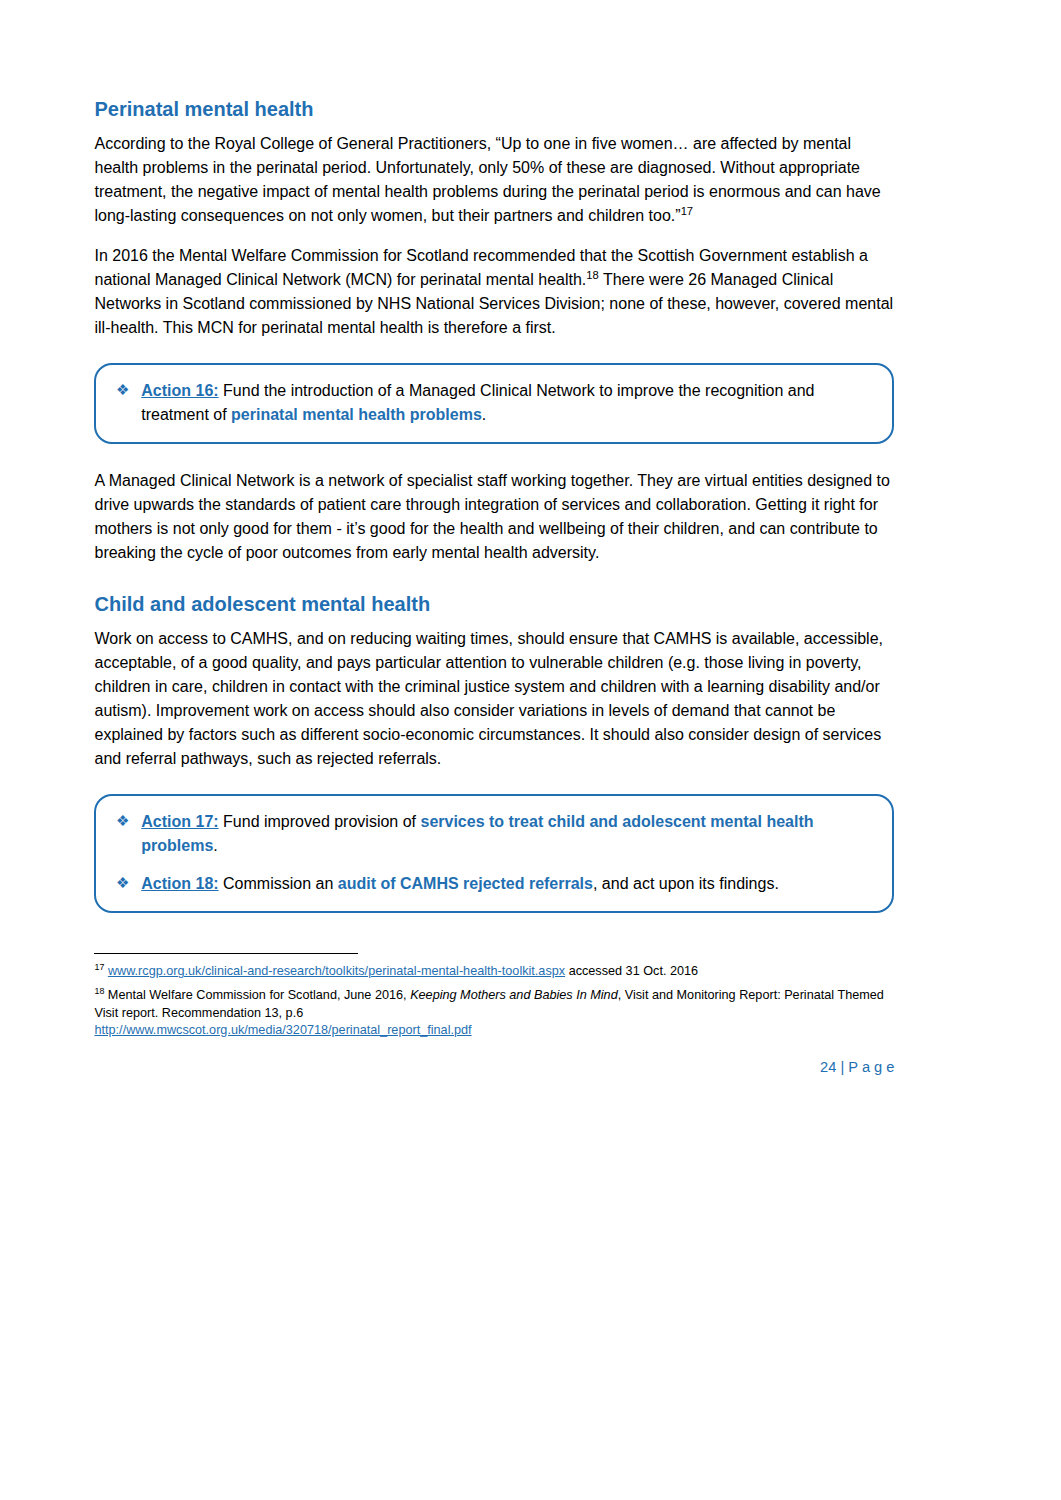Perinatal mental health
According to the Royal College of General Practitioners, “Up to one in five women… are affected by mental health problems in the perinatal period. Unfortunately, only 50% of these are diagnosed. Without appropriate treatment, the negative impact of mental health problems during the perinatal period is enormous and can have long-lasting consequences on not only women, but their partners and children too.”17
In 2016 the Mental Welfare Commission for Scotland recommended that the Scottish Government establish a national Managed Clinical Network (MCN) for perinatal mental health.18 There were 26 Managed Clinical Networks in Scotland commissioned by NHS National Services Division; none of these, however, covered mental ill-health. This MCN for perinatal mental health is therefore a first.
Action 16: Fund the introduction of a Managed Clinical Network to improve the recognition and treatment of perinatal mental health problems.
A Managed Clinical Network is a network of specialist staff working together. They are virtual entities designed to drive upwards the standards of patient care through integration of services and collaboration. Getting it right for mothers is not only good for them - it’s good for the health and wellbeing of their children, and can contribute to breaking the cycle of poor outcomes from early mental health adversity.
Child and adolescent mental health
Work on access to CAMHS, and on reducing waiting times, should ensure that CAMHS is available, accessible, acceptable, of a good quality, and pays particular attention to vulnerable children (e.g. those living in poverty, children in care, children in contact with the criminal justice system and children with a learning disability and/or autism). Improvement work on access should also consider variations in levels of demand that cannot be explained by factors such as different socio-economic circumstances. It should also consider design of services and referral pathways, such as rejected referrals.
Action 17: Fund improved provision of services to treat child and adolescent mental health problems.
Action 18: Commission an audit of CAMHS rejected referrals, and act upon its findings.
17 www.rcgp.org.uk/clinical-and-research/toolkits/perinatal-mental-health-toolkit.aspx accessed 31 Oct. 2016
18 Mental Welfare Commission for Scotland, June 2016, Keeping Mothers and Babies In Mind, Visit and Monitoring Report: Perinatal Themed Visit report. Recommendation 13, p.6
http://www.mwcscot.org.uk/media/320718/perinatal_report_final.pdf
24 | P a g e